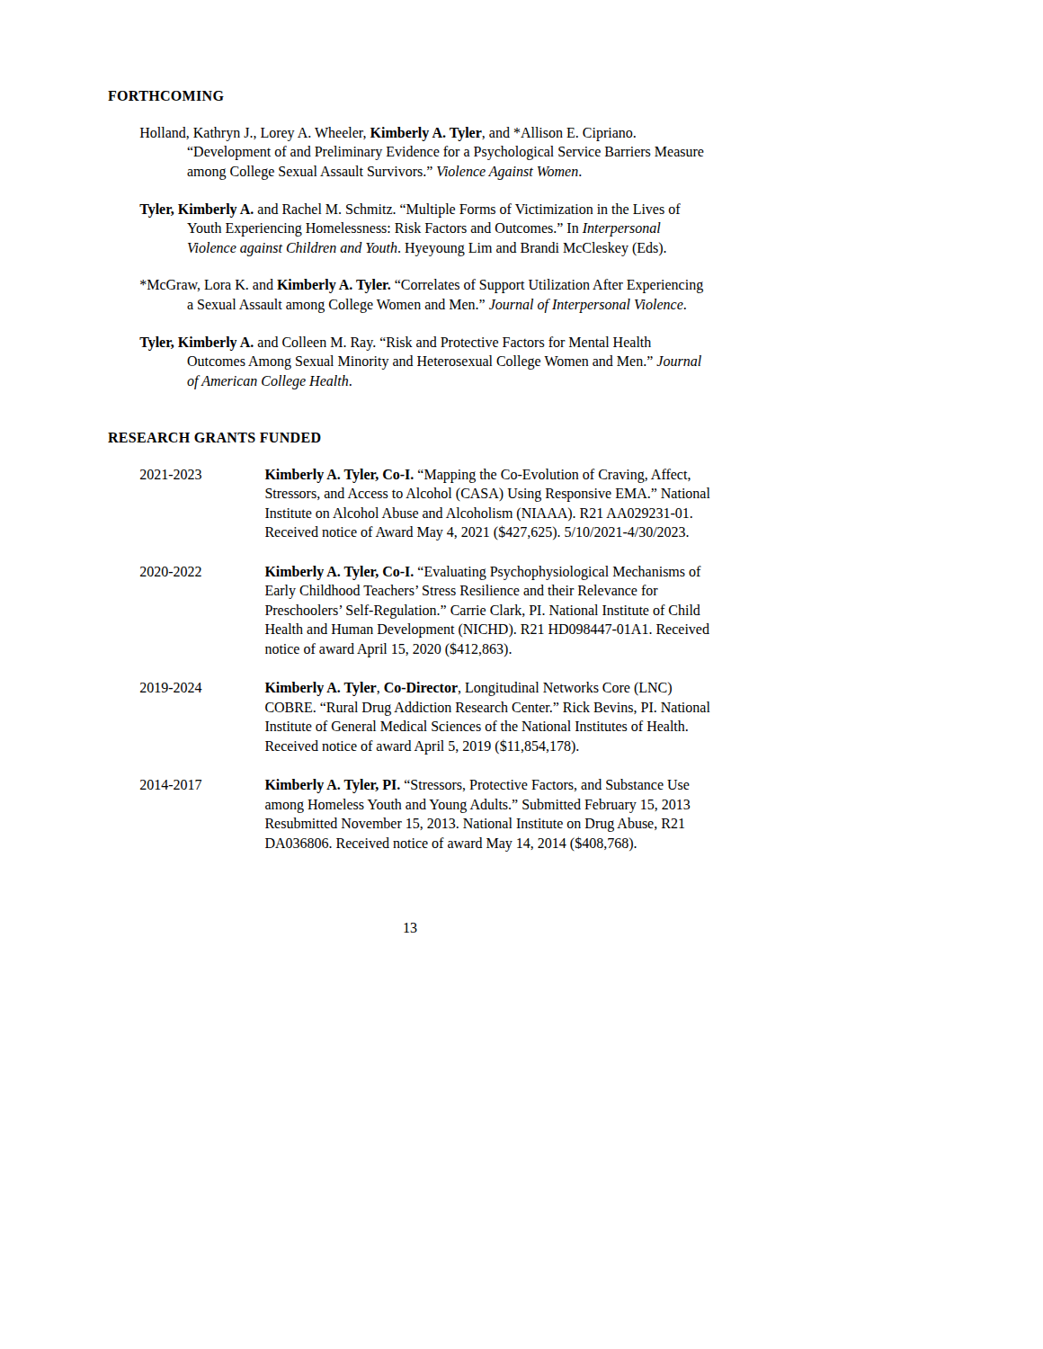FORTHCOMING
Holland, Kathryn J., Lorey A. Wheeler, Kimberly A. Tyler, and *Allison E. Cipriano. “Development of and Preliminary Evidence for a Psychological Service Barriers Measure among College Sexual Assault Survivors.” Violence Against Women.
Tyler, Kimberly A. and Rachel M. Schmitz. “Multiple Forms of Victimization in the Lives of Youth Experiencing Homelessness: Risk Factors and Outcomes.” In Interpersonal Violence against Children and Youth. Hyeyoung Lim and Brandi McCleskey (Eds).
*McGraw, Lora K. and Kimberly A. Tyler. “Correlates of Support Utilization After Experiencing a Sexual Assault among College Women and Men.” Journal of Interpersonal Violence.
Tyler, Kimberly A. and Colleen M. Ray. “Risk and Protective Factors for Mental Health Outcomes Among Sexual Minority and Heterosexual College Women and Men.” Journal of American College Health.
RESEARCH GRANTS FUNDED
| 2021-2023 | Kimberly A. Tyler, Co-I. “Mapping the Co-Evolution of Craving, Affect, Stressors, and Access to Alcohol (CASA) Using Responsive EMA.” National Institute on Alcohol Abuse and Alcoholism (NIAAA). R21 AA029231-01. Received notice of Award May 4, 2021 ($427,625). 5/10/2021-4/30/2023. |
| 2020-2022 | Kimberly A. Tyler, Co-I. “Evaluating Psychophysiological Mechanisms of Early Childhood Teachers’ Stress Resilience and their Relevance for Preschoolers’ Self-Regulation.” Carrie Clark, PI. National Institute of Child Health and Human Development (NICHD). R21 HD098447-01A1. Received notice of award April 15, 2020 ($412,863). |
| 2019-2024 | Kimberly A. Tyler , Co-Director , Longitudinal Networks Core (LNC) COBRE. “Rural Drug Addiction Research Center.” Rick Bevins, PI. National Institute of General Medical Sciences of the National Institutes of Health. Received notice of award April 5, 2019 ($11,854,178). |
| 2014-2017 | Kimberly A. Tyler, PI. “Stressors, Protective Factors, and Substance Use among Homeless Youth and Young Adults.” Submitted February 15, 2013 Resubmitted November 15, 2013. National Institute on Drug Abuse, R21 DA036806. Received notice of award May 14, 2014 ($408,768). |
13